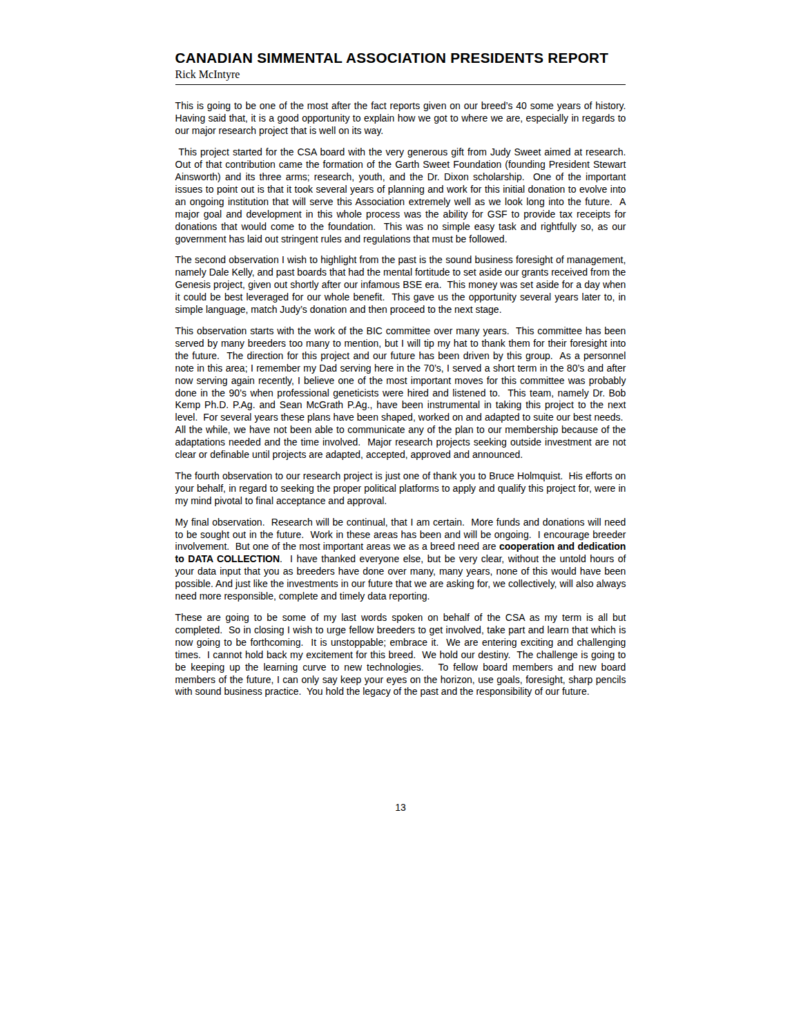CANADIAN SIMMENTAL ASSOCIATION PRESIDENTS REPORT
Rick McIntyre
This is going to be one of the most after the fact reports given on our breed’s 40 some years of history. Having said that, it is a good opportunity to explain how we got to where we are, especially in regards to our major research project that is well on its way.
This project started for the CSA board with the very generous gift from Judy Sweet aimed at research. Out of that contribution came the formation of the Garth Sweet Foundation (founding President Stewart Ainsworth) and its three arms; research, youth, and the Dr. Dixon scholarship. One of the important issues to point out is that it took several years of planning and work for this initial donation to evolve into an ongoing institution that will serve this Association extremely well as we look long into the future. A major goal and development in this whole process was the ability for GSF to provide tax receipts for donations that would come to the foundation. This was no simple easy task and rightfully so, as our government has laid out stringent rules and regulations that must be followed.
The second observation I wish to highlight from the past is the sound business foresight of management, namely Dale Kelly, and past boards that had the mental fortitude to set aside our grants received from the Genesis project, given out shortly after our infamous BSE era. This money was set aside for a day when it could be best leveraged for our whole benefit. This gave us the opportunity several years later to, in simple language, match Judy’s donation and then proceed to the next stage.
This observation starts with the work of the BIC committee over many years. This committee has been served by many breeders too many to mention, but I will tip my hat to thank them for their foresight into the future. The direction for this project and our future has been driven by this group. As a personnel note in this area; I remember my Dad serving here in the 70’s, I served a short term in the 80’s and after now serving again recently, I believe one of the most important moves for this committee was probably done in the 90’s when professional geneticists were hired and listened to. This team, namely Dr. Bob Kemp Ph.D. P.Ag. and Sean McGrath P.Ag., have been instrumental in taking this project to the next level. For several years these plans have been shaped, worked on and adapted to suite our best needs. All the while, we have not been able to communicate any of the plan to our membership because of the adaptations needed and the time involved. Major research projects seeking outside investment are not clear or definable until projects are adapted, accepted, approved and announced.
The fourth observation to our research project is just one of thank you to Bruce Holmquist. His efforts on your behalf, in regard to seeking the proper political platforms to apply and qualify this project for, were in my mind pivotal to final acceptance and approval.
My final observation. Research will be continual, that I am certain. More funds and donations will need to be sought out in the future. Work in these areas has been and will be ongoing. I encourage breeder involvement. But one of the most important areas we as a breed need are cooperation and dedication to DATA COLLECTION. I have thanked everyone else, but be very clear, without the untold hours of your data input that you as breeders have done over many, many years, none of this would have been possible. And just like the investments in our future that we are asking for, we collectively, will also always need more responsible, complete and timely data reporting.
These are going to be some of my last words spoken on behalf of the CSA as my term is all but completed. So in closing I wish to urge fellow breeders to get involved, take part and learn that which is now going to be forthcoming. It is unstoppable; embrace it. We are entering exciting and challenging times. I cannot hold back my excitement for this breed. We hold our destiny. The challenge is going to be keeping up the learning curve to new technologies. To fellow board members and new board members of the future, I can only say keep your eyes on the horizon, use goals, foresight, sharp pencils with sound business practice. You hold the legacy of the past and the responsibility of our future.
13